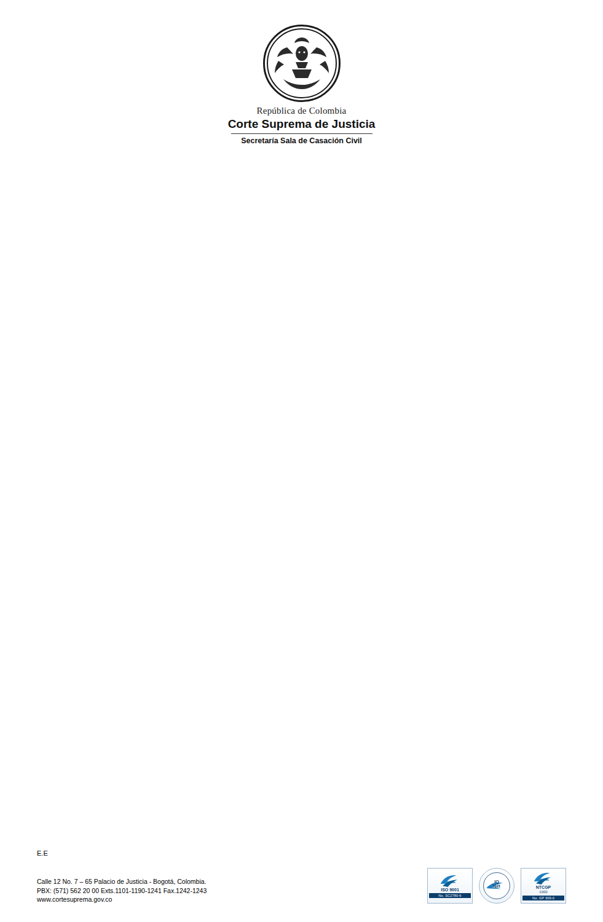República de Colombia
Corte Suprema de Justicia
Secretaría Sala de Casación Civil
E.E
Calle 12 No. 7 – 65 Palacio de Justicia - Bogotá, Colombia.
PBX: (571) 562 20 00 Exts.1101-1190-1241 Fax.1242-1243
www.cortesuprema.gov.co
ISO 9001
No. SC2780-6
IQ Net
NTCGP
1000
No. GP 309-0